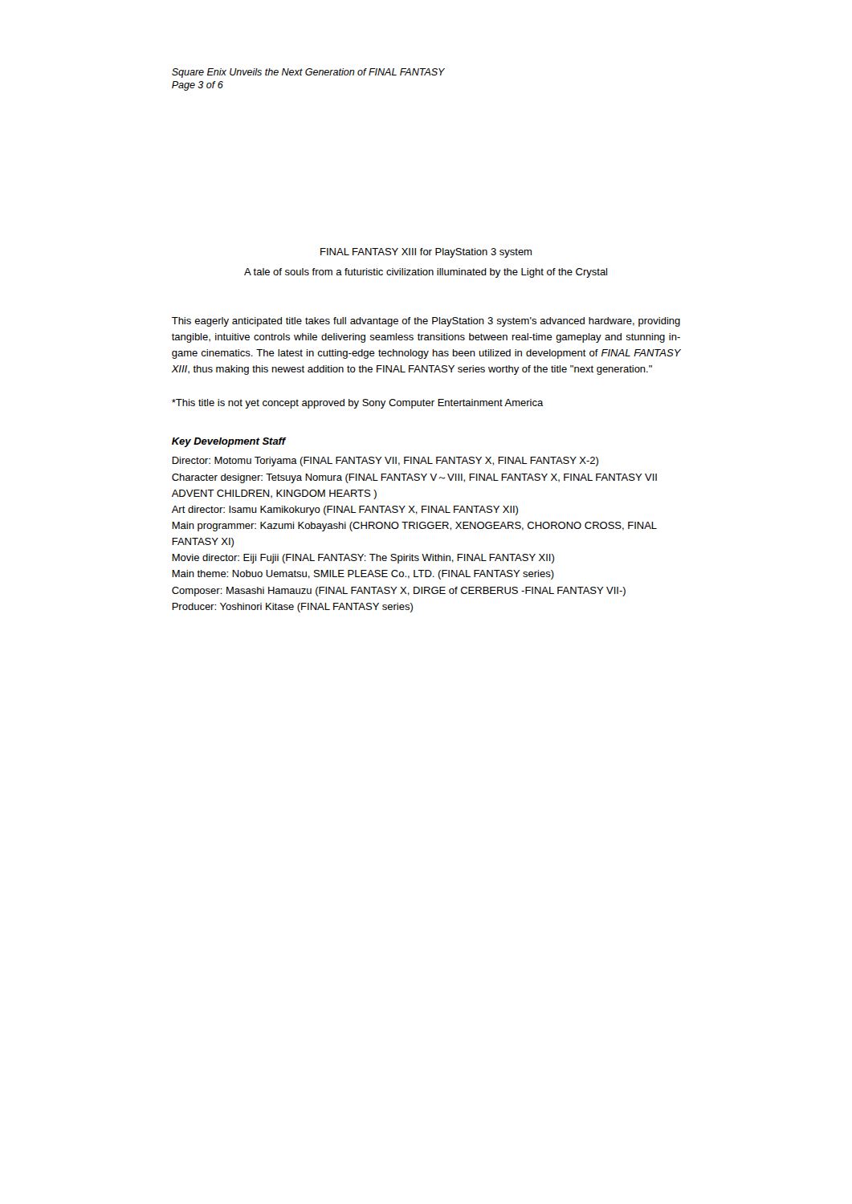Square Enix Unveils the Next Generation of FINAL FANTASY
Page 3 of 6
FINAL FANTASY XIII for PlayStation 3 system
A tale of souls from a futuristic civilization illuminated by the Light of the Crystal
This eagerly anticipated title takes full advantage of the PlayStation 3 system's advanced hardware, providing tangible, intuitive controls while delivering seamless transitions between real-time gameplay and stunning in-game cinematics. The latest in cutting-edge technology has been utilized in development of FINAL FANTASY XIII, thus making this newest addition to the FINAL FANTASY series worthy of the title "next generation."
*This title is not yet concept approved by Sony Computer Entertainment America
Key Development Staff
Director: Motomu Toriyama (FINAL FANTASY VII, FINAL FANTASY X, FINAL FANTASY X-2)
Character designer: Tetsuya Nomura (FINAL FANTASY V～VIII, FINAL FANTASY X, FINAL FANTASY VII ADVENT CHILDREN, KINGDOM HEARTS )
Art director: Isamu Kamikokuryo (FINAL FANTASY X, FINAL FANTASY XII)
Main programmer: Kazumi Kobayashi (CHRONO TRIGGER, XENOGEARS, CHORONO CROSS, FINAL FANTASY XI)
Movie director: Eiji Fujii (FINAL FANTASY: The Spirits Within, FINAL FANTASY XII)
Main theme: Nobuo Uematsu, SMILE PLEASE Co., LTD. (FINAL FANTASY series)
Composer: Masashi Hamauzu (FINAL FANTASY X, DIRGE of CERBERUS -FINAL FANTASY VII-)
Producer: Yoshinori Kitase (FINAL FANTASY series)